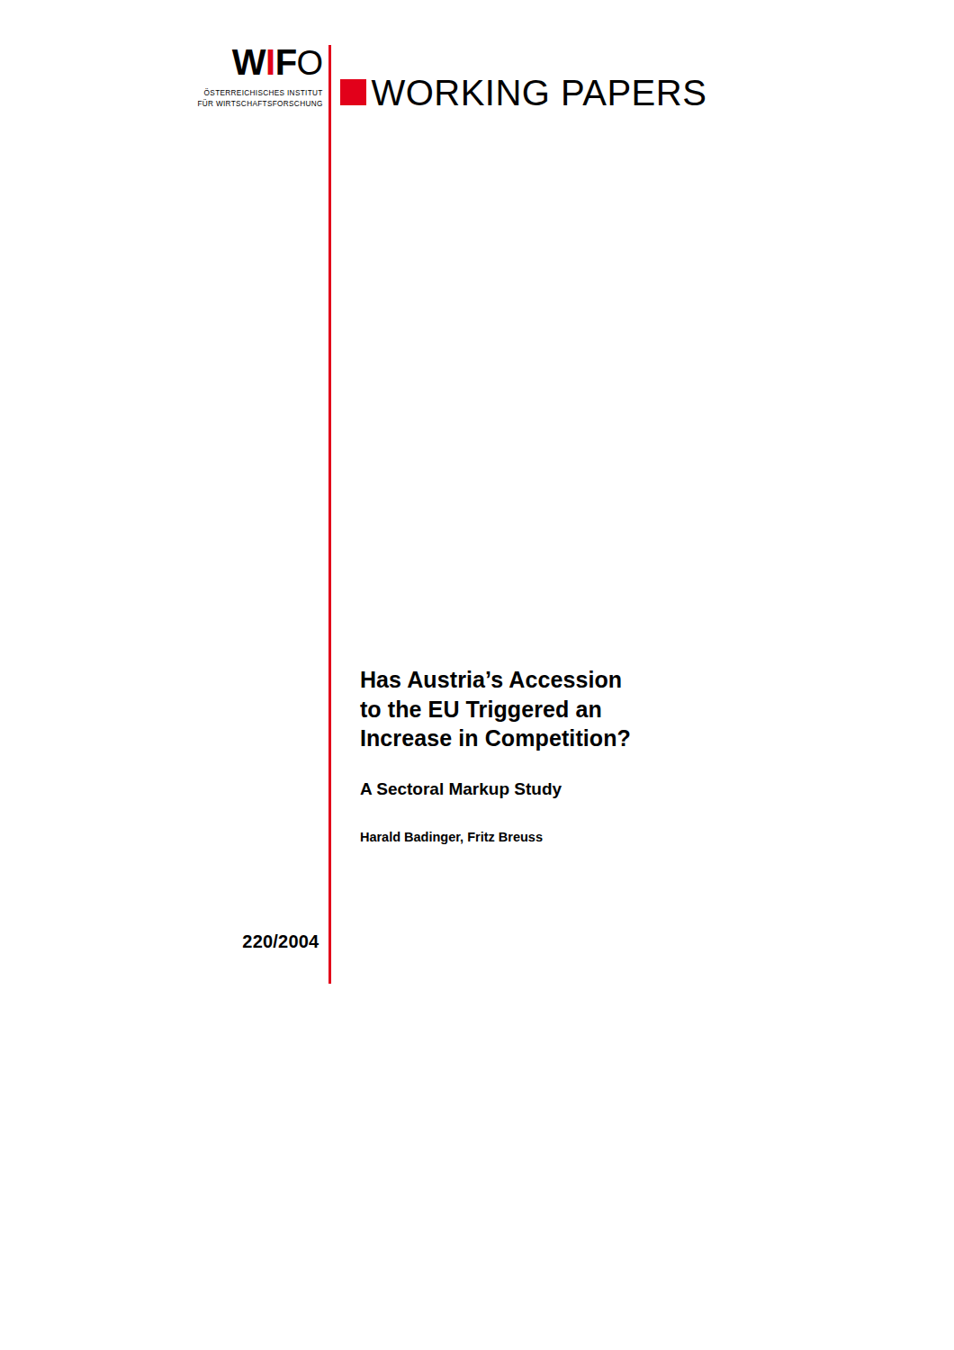WIFO
Österreichisches Institut
für Wirtschaftsforschung
WORKING PAPERS
Has Austria’s Accession
to the EU Triggered an
Increase in Competition?
A Sectoral Markup Study
Harald Badinger, Fritz Breuss
220/2004